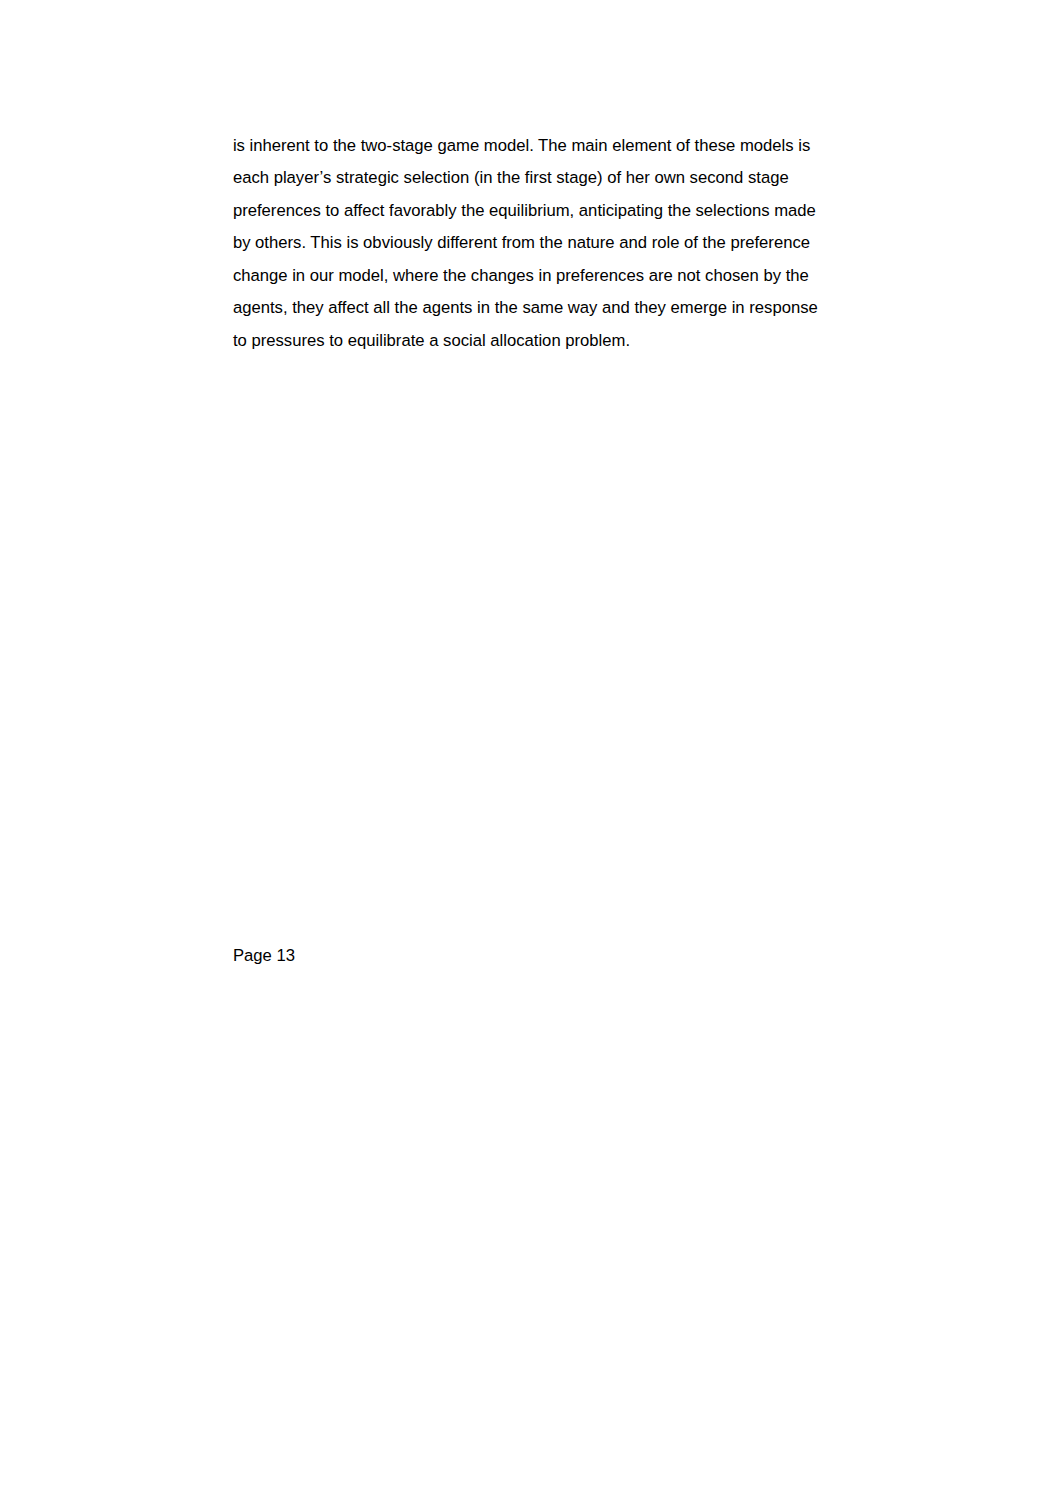is inherent to the two-stage game model. The main element of these models is each player’s strategic selection (in the first stage) of her own second stage preferences to affect favorably the equilibrium, anticipating the selections made by others. This is obviously different from the nature and role of the preference change in our model, where the changes in preferences are not chosen by the agents, they affect all the agents in the same way and they emerge in response to pressures to equilibrate a social allocation problem.
Page 13